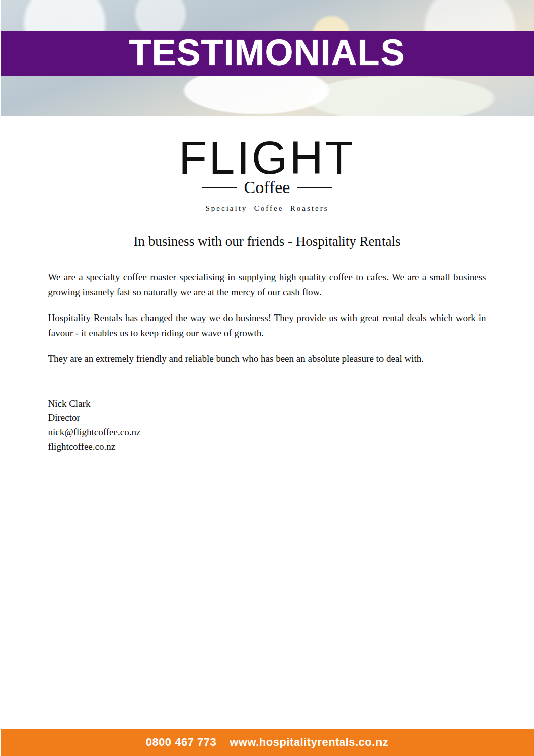TESTIMONIALS
FLIGHT
Coffee
Specialty Coffee Roasters
In business with our friends - Hospitality Rentals
We are a specialty coffee roaster specialising in supplying high quality coffee to cafes. We are a small business growing insanely fast so naturally we are at the mercy of our cash flow.
Hospitality Rentals has changed the way we do business! They provide us with great rental deals which work in favour - it enables us to keep riding our wave of growth.
They are an extremely friendly and reliable bunch who has been an absolute pleasure to deal with.
Nick Clark
Director
nick@flightcoffee.co.nz
flightcoffee.co.nz
0800 467 773www.hospitalityrentals.co.nz